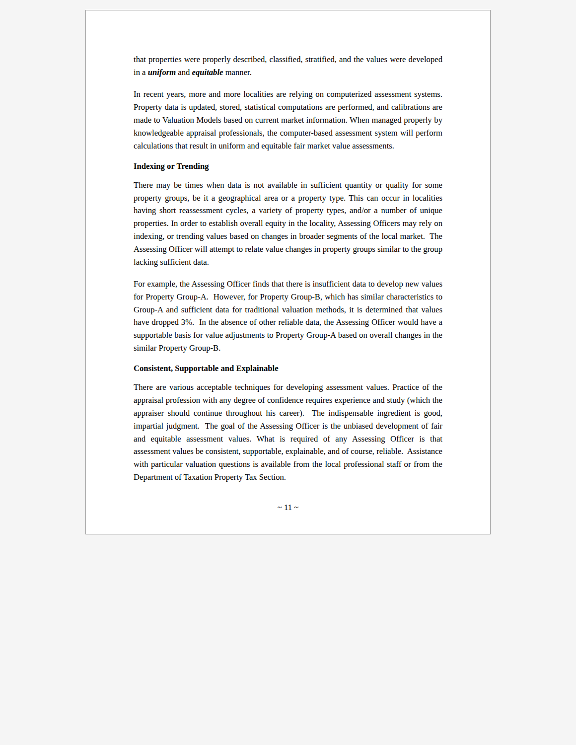that properties were properly described, classified, stratified, and the values were developed in a uniform and equitable manner.
In recent years, more and more localities are relying on computerized assessment systems. Property data is updated, stored, statistical computations are performed, and calibrations are made to Valuation Models based on current market information. When managed properly by knowledgeable appraisal professionals, the computer-based assessment system will perform calculations that result in uniform and equitable fair market value assessments.
Indexing or Trending
There may be times when data is not available in sufficient quantity or quality for some property groups, be it a geographical area or a property type. This can occur in localities having short reassessment cycles, a variety of property types, and/or a number of unique properties. In order to establish overall equity in the locality, Assessing Officers may rely on indexing, or trending values based on changes in broader segments of the local market. The Assessing Officer will attempt to relate value changes in property groups similar to the group lacking sufficient data.
For example, the Assessing Officer finds that there is insufficient data to develop new values for Property Group-A. However, for Property Group-B, which has similar characteristics to Group-A and sufficient data for traditional valuation methods, it is determined that values have dropped 3%. In the absence of other reliable data, the Assessing Officer would have a supportable basis for value adjustments to Property Group-A based on overall changes in the similar Property Group-B.
Consistent, Supportable and Explainable
There are various acceptable techniques for developing assessment values. Practice of the appraisal profession with any degree of confidence requires experience and study (which the appraiser should continue throughout his career). The indispensable ingredient is good, impartial judgment. The goal of the Assessing Officer is the unbiased development of fair and equitable assessment values. What is required of any Assessing Officer is that assessment values be consistent, supportable, explainable, and of course, reliable. Assistance with particular valuation questions is available from the local professional staff or from the Department of Taxation Property Tax Section.
~ 11 ~